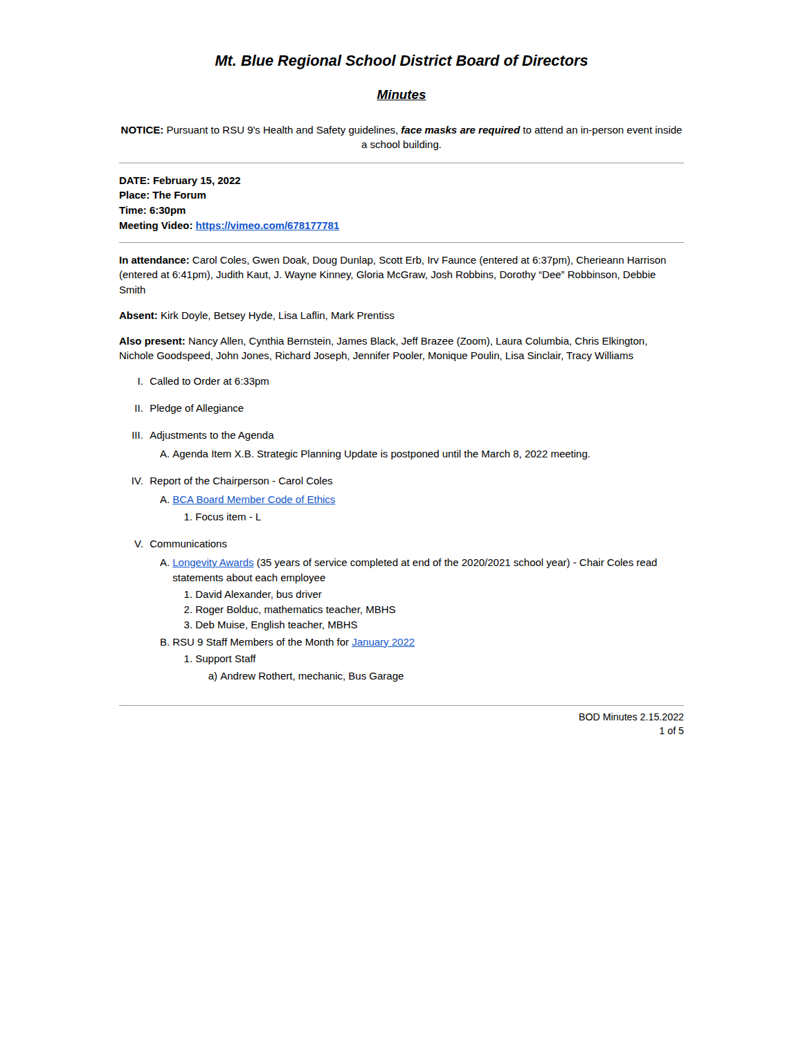Mt. Blue Regional School District Board of Directors
Minutes
NOTICE: Pursuant to RSU 9's Health and Safety guidelines, face masks are required to attend an in-person event inside a school building.
DATE: February 15, 2022
Place: The Forum
Time: 6:30pm
Meeting Video: https://vimeo.com/678177781
In attendance: Carol Coles, Gwen Doak, Doug Dunlap, Scott Erb, Irv Faunce (entered at 6:37pm), Cherieann Harrison (entered at 6:41pm), Judith Kaut, J. Wayne Kinney, Gloria McGraw, Josh Robbins, Dorothy “Dee” Robbinson, Debbie Smith
Absent: Kirk Doyle, Betsey Hyde, Lisa Laflin, Mark Prentiss
Also present: Nancy Allen, Cynthia Bernstein, James Black, Jeff Brazee (Zoom), Laura Columbia, Chris Elkington, Nichole Goodspeed, John Jones, Richard Joseph, Jennifer Pooler, Monique Poulin, Lisa Sinclair, Tracy Williams
Called to Order at 6:33pm
Pledge of Allegiance
Adjustments to the Agenda
Agenda Item X.B. Strategic Planning Update is postponed until the March 8, 2022 meeting.
Report of the Chairperson - Carol Coles
BCA Board Member Code of Ethics
Focus item - L
Communications
Longevity Awards (35 years of service completed at end of the 2020/2021 school year) - Chair Coles read statements about each employee
David Alexander, bus driver
Roger Bolduc, mathematics teacher, MBHS
Deb Muise, English teacher, MBHS
RSU 9 Staff Members of the Month for January 2022
Support Staff
Andrew Rothert, mechanic, Bus Garage
BOD Minutes 2.15.2022
1 of 5